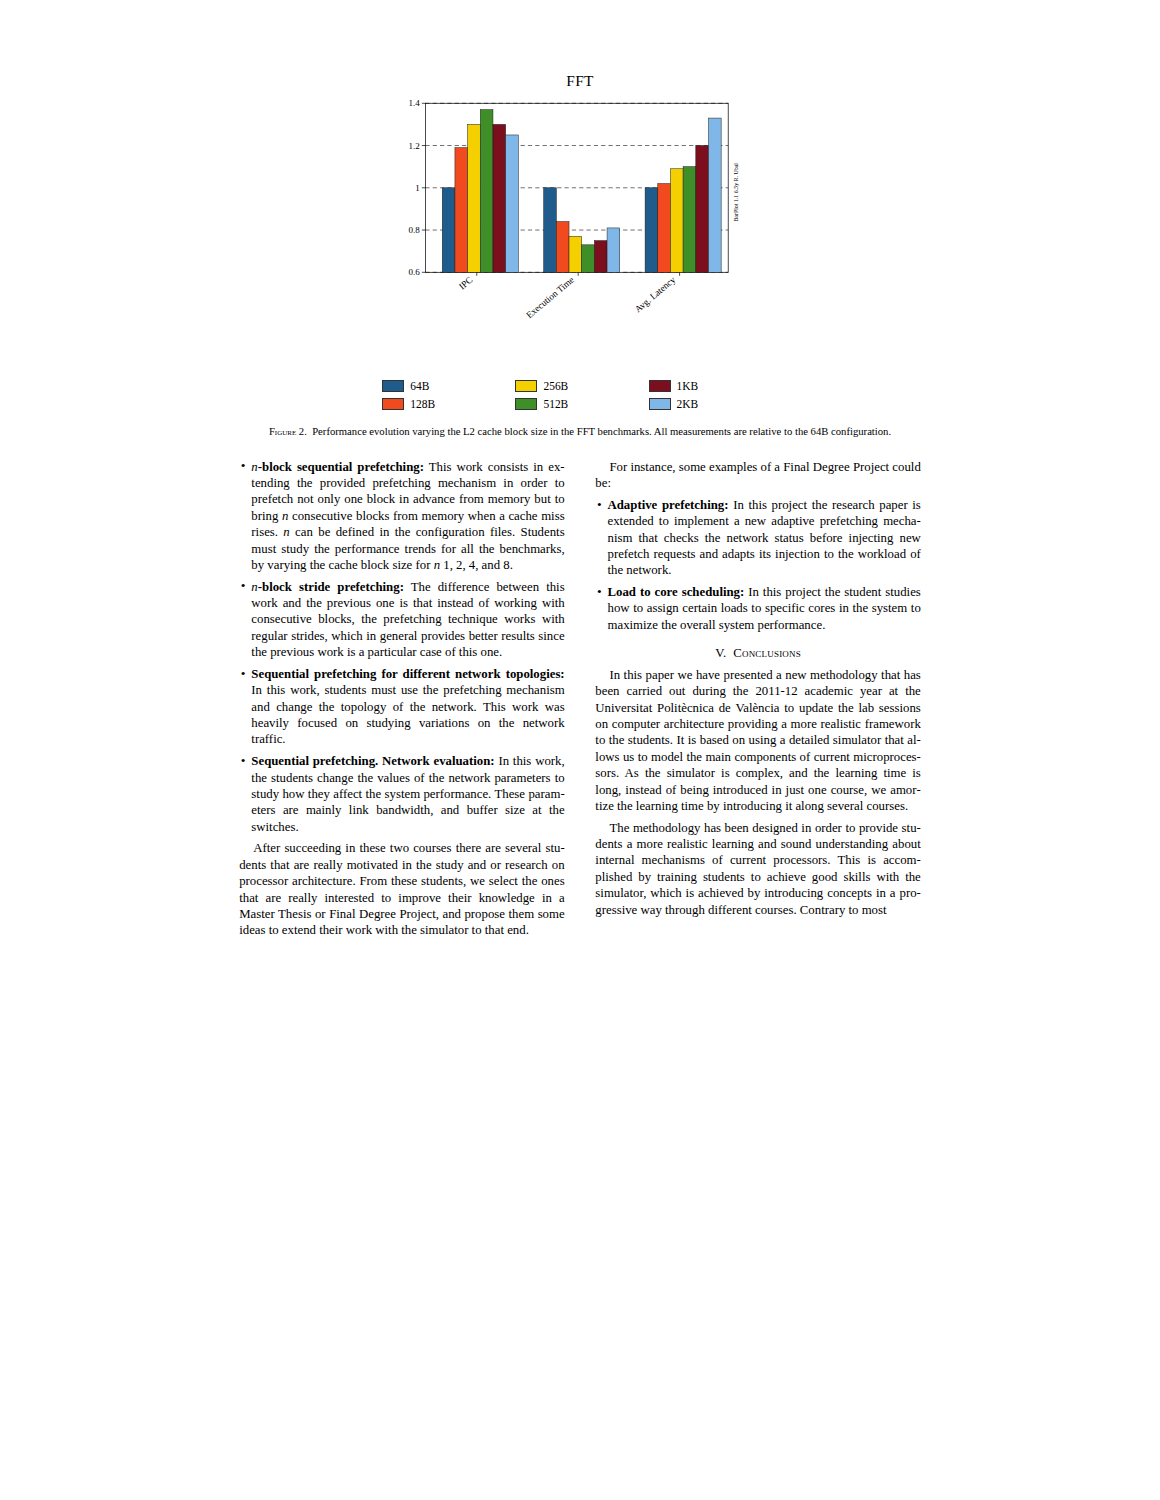FFT
0.6 0.8 1 1.2 1.4 Group 1: IPC (1.00, 1.19, 1.30, 1.37, 1.30, 1.25) IPC Execution Time Avg. Latency BarPlot 1.1 6.5y R. Ubal
64B
256B
1KB
128B
512B
2KB
Figure 2. Performance evolution varying the L2 cache block size in the FFT benchmarks. All measurements are relative to the 64B configuration.
n-block sequential prefetching: This work consists in extending the provided prefetching mechanism in order to prefetch not only one block in advance from memory but to bring n consecutive blocks from memory when a cache miss rises. n can be defined in the configuration files. Students must study the performance trends for all the benchmarks, by varying the cache block size for n 1, 2, 4, and 8.
n-block stride prefetching: The difference between this work and the previous one is that instead of working with consecutive blocks, the prefetching technique works with regular strides, which in general provides better results since the previous work is a particular case of this one.
Sequential prefetching for different network topologies: In this work, students must use the prefetching mechanism and change the topology of the network. This work was heavily focused on studying variations on the network traffic.
Sequential prefetching. Network evaluation: In this work, the students change the values of the network parameters to study how they affect the system performance. These parameters are mainly link bandwidth, and buffer size at the switches.
After succeeding in these two courses there are several students that are really motivated in the study and or research on processor architecture. From these students, we select the ones that are really interested to improve their knowledge in a Master Thesis or Final Degree Project, and propose them some ideas to extend their work with the simulator to that end.
For instance, some examples of a Final Degree Project could be:
Adaptive prefetching: In this project the research paper is extended to implement a new adaptive prefetching mechanism that checks the network status before injecting new prefetch requests and adapts its injection to the workload of the network.
Load to core scheduling: In this project the student studies how to assign certain loads to specific cores in the system to maximize the overall system performance.
V. Conclusions
In this paper we have presented a new methodology that has been carried out during the 2011-12 academic year at the Universitat Politècnica de València to update the lab sessions on computer architecture providing a more realistic framework to the students. It is based on using a detailed simulator that allows us to model the main components of current microprocessors. As the simulator is complex, and the learning time is long, instead of being introduced in just one course, we amortize the learning time by introducing it along several courses.
The methodology has been designed in order to provide students a more realistic learning and sound understanding about internal mechanisms of current processors. This is accomplished by training students to achieve good skills with the simulator, which is achieved by introducing concepts in a progressive way through different courses. Contrary to most